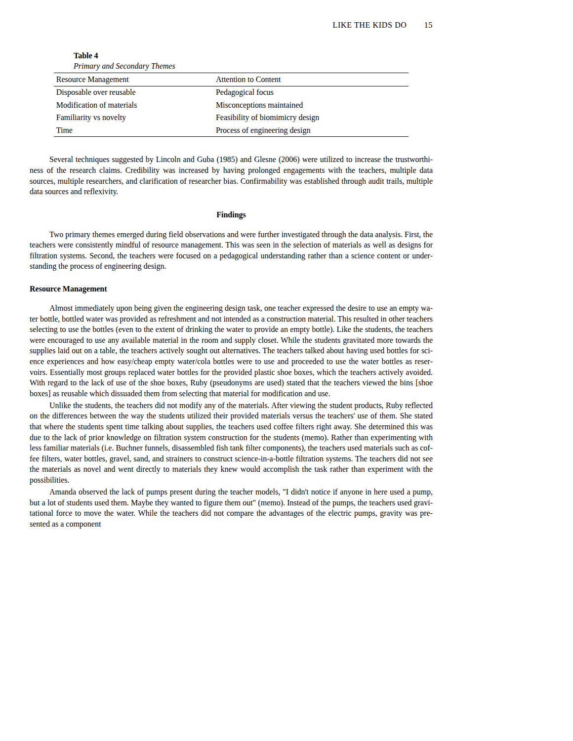LIKE THE KIDS DO15
Table 4
Primary and Secondary Themes
| Resource Management | Attention to Content |
| --- | --- |
| Disposable over reusable | Pedagogical focus |
| Modification of materials | Misconceptions maintained |
| Familiarity vs novelty | Feasibility of biomimicry design |
| Time | Process of engineering design |
Several techniques suggested by Lincoln and Guba (1985) and Glesne (2006) were utilized to increase the trustworthiness of the research claims. Credibility was increased by having prolonged engagements with the teachers, multiple data sources, multiple researchers, and clarification of researcher bias. Confirmability was established through audit trails, multiple data sources and reflexivity.
Findings
Two primary themes emerged during field observations and were further investigated through the data analysis. First, the teachers were consistently mindful of resource management. This was seen in the selection of materials as well as designs for filtration systems. Second, the teachers were focused on a pedagogical understanding rather than a science content or understanding the process of engineering design.
Resource Management
Almost immediately upon being given the engineering design task, one teacher expressed the desire to use an empty water bottle, bottled water was provided as refreshment and not intended as a construction material. This resulted in other teachers selecting to use the bottles (even to the extent of drinking the water to provide an empty bottle). Like the students, the teachers were encouraged to use any available material in the room and supply closet. While the students gravitated more towards the supplies laid out on a table, the teachers actively sought out alternatives. The teachers talked about having used bottles for science experiences and how easy/cheap empty water/cola bottles were to use and proceeded to use the water bottles as reservoirs. Essentially most groups replaced water bottles for the provided plastic shoe boxes, which the teachers actively avoided. With regard to the lack of use of the shoe boxes, Ruby (pseudonyms are used) stated that the teachers viewed the bins [shoe boxes] as reusable which dissuaded them from selecting that material for modification and use.
Unlike the students, the teachers did not modify any of the materials. After viewing the student products, Ruby reflected on the differences between the way the students utilized their provided materials versus the teachers' use of them. She stated that where the students spent time talking about supplies, the teachers used coffee filters right away. She determined this was due to the lack of prior knowledge on filtration system construction for the students (memo). Rather than experimenting with less familiar materials (i.e. Buchner funnels, disassembled fish tank filter components), the teachers used materials such as coffee filters, water bottles, gravel, sand, and strainers to construct science-in-a-bottle filtration systems. The teachers did not see the materials as novel and went directly to materials they knew would accomplish the task rather than experiment with the possibilities.
Amanda observed the lack of pumps present during the teacher models, "I didn't notice if anyone in here used a pump, but a lot of students used them. Maybe they wanted to figure them out" (memo). Instead of the pumps, the teachers used gravitational force to move the water. While the teachers did not compare the advantages of the electric pumps, gravity was presented as a component